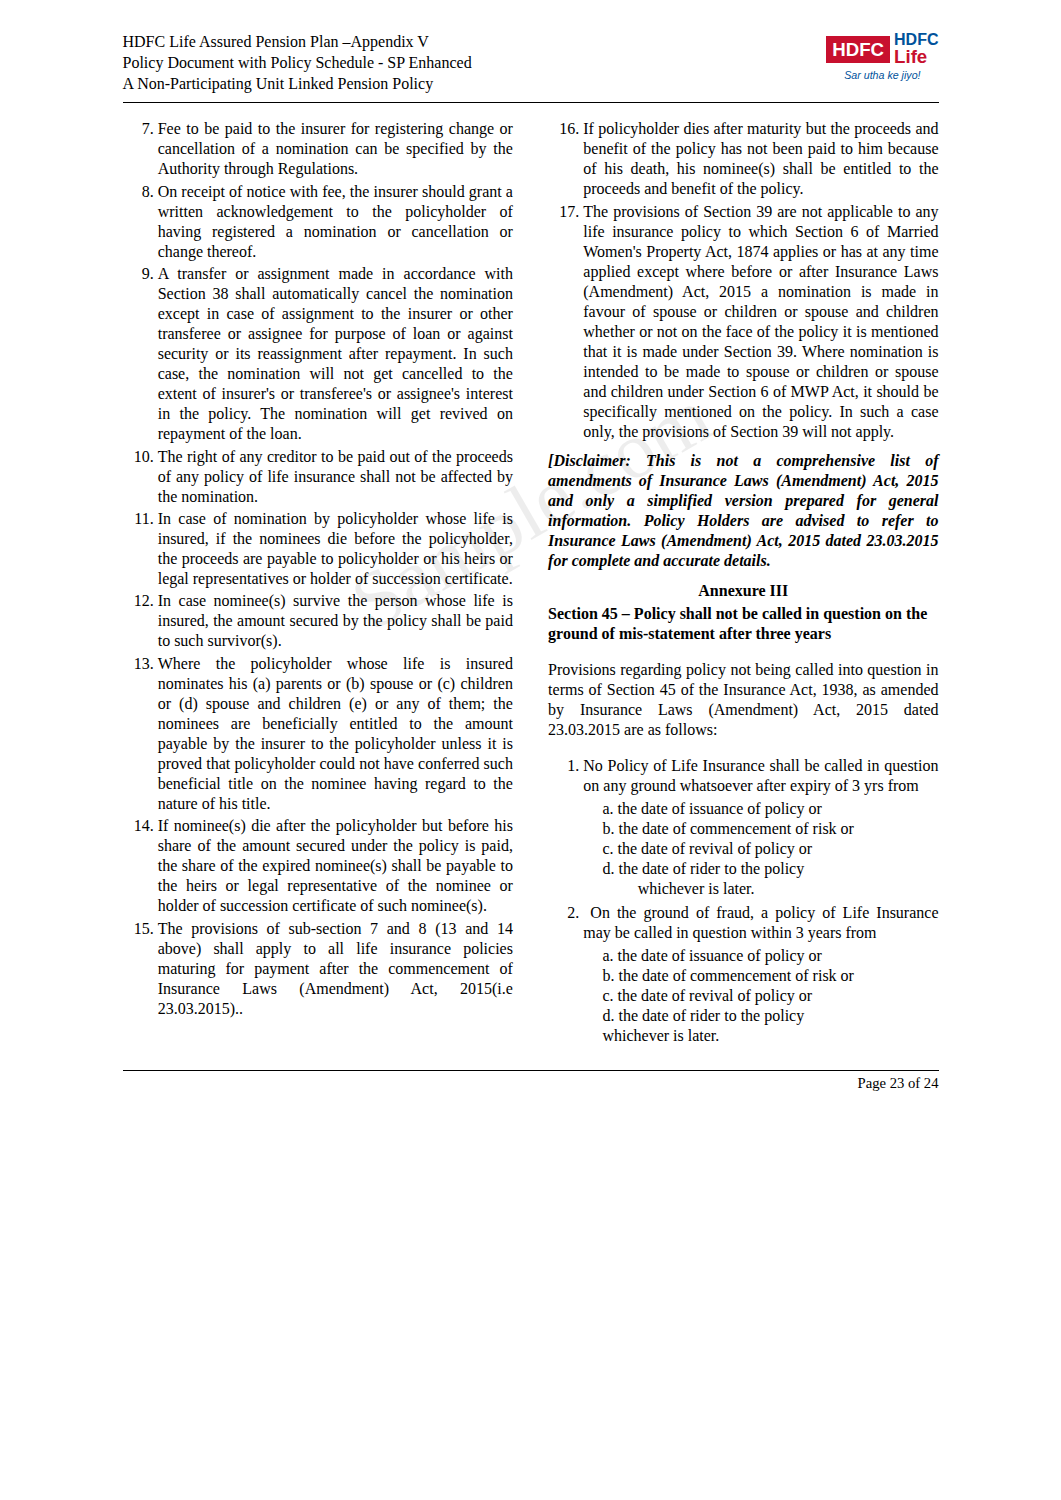HDFC HDFC Life
Sar utha ke jiyo!
HDFC Life Assured Pension Plan –Appendix V
Policy Document with Policy Schedule - SP Enhanced
A Non-Participating Unit Linked Pension Policy
Sample.com
Fee to be paid to the insurer for registering change or cancellation of a nomination can be specified by the Authority through Regulations.
On receipt of notice with fee, the insurer should grant a written acknowledgement to the policyholder of having registered a nomination or cancellation or change thereof.
A transfer or assignment made in accordance with Section 38 shall automatically cancel the nomination except in case of assignment to the insurer or other transferee or assignee for purpose of loan or against security or its reassignment after repayment. In such case, the nomination will not get cancelled to the extent of insurer's or transferee's or assignee's interest in the policy. The nomination will get revived on repayment of the loan.
The right of any creditor to be paid out of the proceeds of any policy of life insurance shall not be affected by the nomination.
In case of nomination by policyholder whose life is insured, if the nominees die before the policyholder, the proceeds are payable to policyholder or his heirs or legal representatives or holder of succession certificate.
In case nominee(s) survive the person whose life is insured, the amount secured by the policy shall be paid to such survivor(s).
Where the policyholder whose life is insured nominates his (a) parents or (b) spouse or (c) children or (d) spouse and children (e) or any of them; the nominees are beneficially entitled to the amount payable by the insurer to the policyholder unless it is proved that policyholder could not have conferred such beneficial title on the nominee having regard to the nature of his title.
If nominee(s) die after the policyholder but before his share of the amount secured under the policy is paid, the share of the expired nominee(s) shall be payable to the heirs or legal representative of the nominee or holder of succession certificate of such nominee(s).
The provisions of sub-section 7 and 8 (13 and 14 above) shall apply to all life insurance policies maturing for payment after the commencement of Insurance Laws (Amendment) Act, 2015(i.e 23.03.2015)..
If policyholder dies after maturity but the proceeds and benefit of the policy has not been paid to him because of his death, his nominee(s) shall be entitled to the proceeds and benefit of the policy.
The provisions of Section 39 are not applicable to any life insurance policy to which Section 6 of Married Women's Property Act, 1874 applies or has at any time applied except where before or after Insurance Laws (Amendment) Act, 2015 a nomination is made in favour of spouse or children or spouse and children whether or not on the face of the policy it is mentioned that it is made under Section 39. Where nomination is intended to be made to spouse or children or spouse and children under Section 6 of MWP Act, it should be specifically mentioned on the policy. In such a case only, the provisions of Section 39 will not apply.
[Disclaimer: This is not a comprehensive list of amendments of Insurance Laws (Amendment) Act, 2015 and only a simplified version prepared for general information. Policy Holders are advised to refer to Insurance Laws (Amendment) Act, 2015 dated 23.03.2015 for complete and accurate details.
Annexure III
Section 45 – Policy shall not be called in question on the ground of mis-statement after three years
Provisions regarding policy not being called into question in terms of Section 45 of the Insurance Act, 1938, as amended by Insurance Laws (Amendment) Act, 2015 dated 23.03.2015 are as follows:
No Policy of Life Insurance shall be called in question on any ground whatsoever after expiry of 3 yrs from
a. the date of issuance of policy or
b. the date of commencement of risk or
c. the date of revival of policy or
d. the date of rider to the policy
whichever is later.
On the ground of fraud, a policy of Life Insurance may be called in question within 3 years from
a. the date of issuance of policy or
b. the date of commencement of risk or
c. the date of revival of policy or
d. the date of rider to the policy
whichever is later.
Page 23 of 24